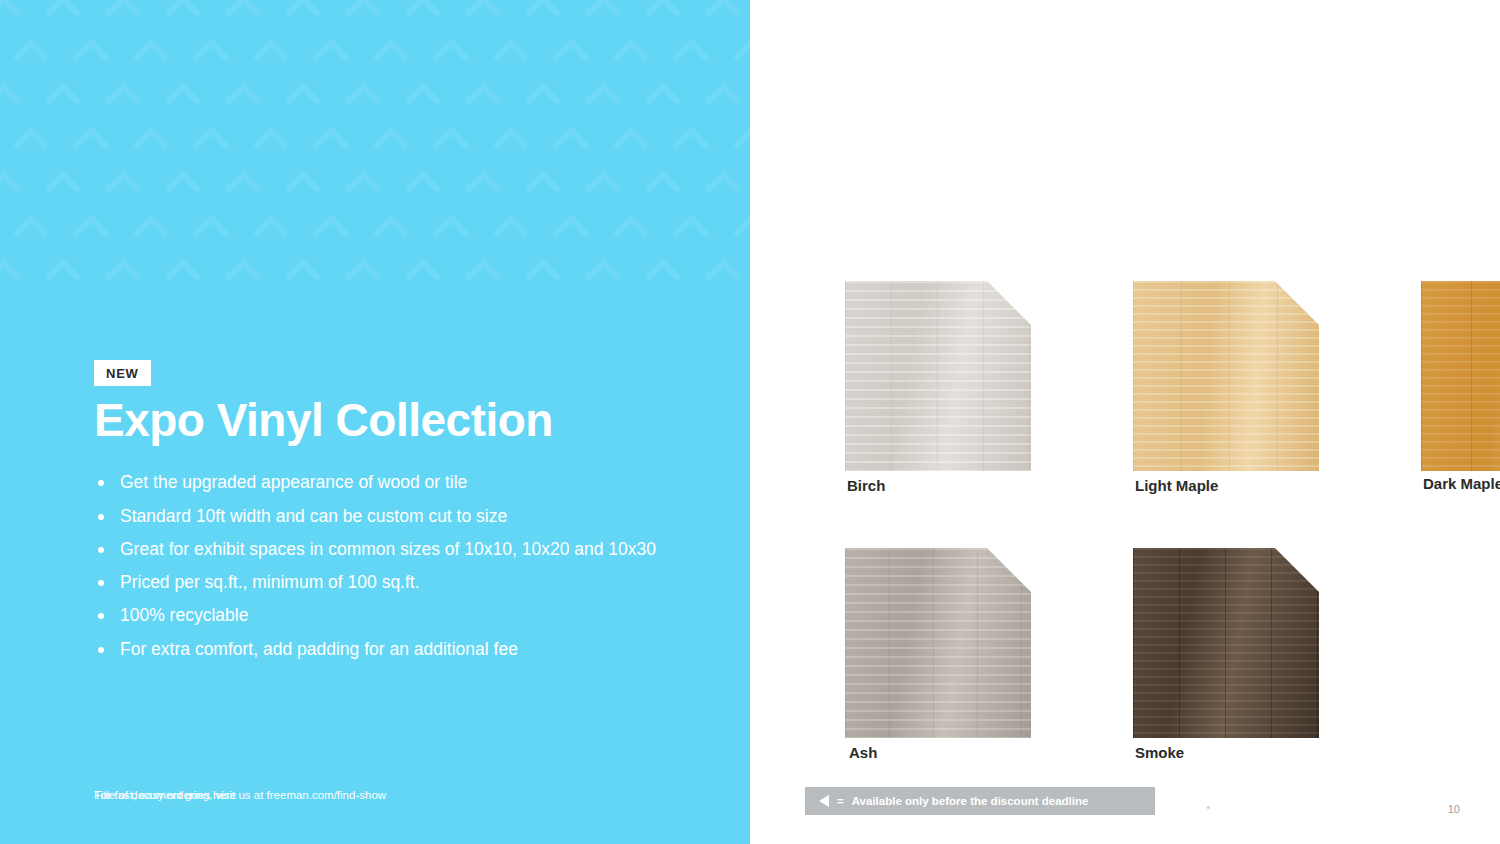NEW
Expo Vinyl Collection
Get the upgraded appearance of wood or tile
Standard 10ft width and can be custom cut to size
Great for exhibit spaces in common sizes of 10x10, 10x20 and 10x30
Priced per sq.ft., minimum of 100 sq.ft.
100% recyclable
For extra comfort, add padding for an additional fee
For fast, easy ordering, visit us at freeman.com/find-show Title of document goes here
Birch
Light Maple
Dark Maple
Ash
Smoke
= Available only before the discount deadline
•
10